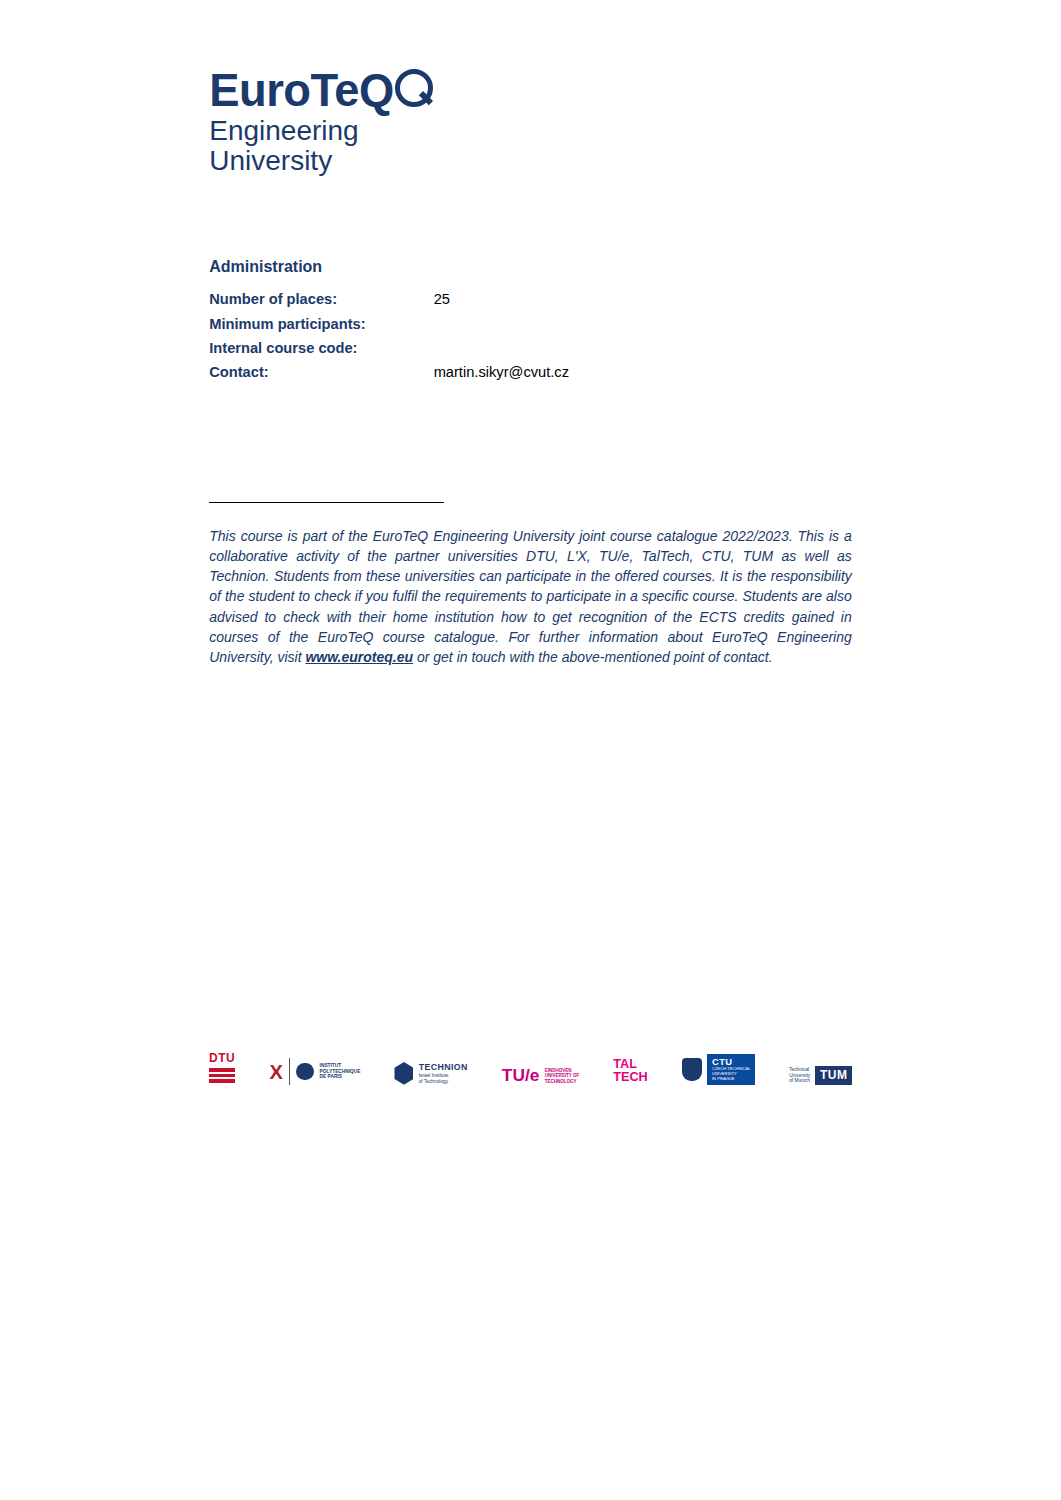EuroTeQ
Engineering
University
Administration
| Number of places: | 25 |
| Minimum participants: | |
| Internal course code: | |
| Contact: | martin.sikyr@cvut.cz |
This course is part of the EuroTeQ Engineering University joint course catalogue 2022/2023. This is a collaborative activity of the partner universities DTU, L'X, TU/e, TalTech, CTU, TUM as well as Technion. Students from these universities can participate in the offered courses. It is the responsibility of the student to check if you fulfil the requirements to participate in a specific course. Students are also advised to check with their home institution how to get recognition of the ECTS credits gained in courses of the EuroTeQ course catalogue. For further information about EuroTeQ Engineering University, visit www.euroteq.eu or get in touch with the above-mentioned point of contact.
DTU
X
INSTITUT
POLYTECHNIQUE
DE PARIS
TECHNION
Israel Institute
of Technology
TU/e
EINDHOVEN
UNIVERSITY OF
TECHNOLOGY
TAL
TECH
CTU
CZECH TECHNICAL
UNIVERSITY
IN PRAGUE
Technical
University
of Munich
TUM